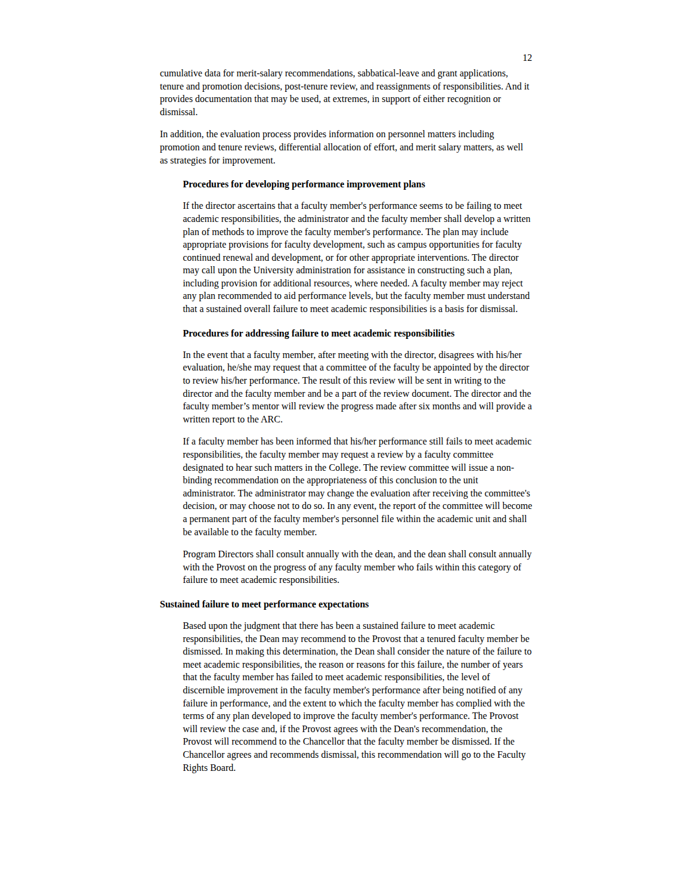12
cumulative data for merit-salary recommendations, sabbatical-leave and grant applications, tenure and promotion decisions, post-tenure review, and reassignments of responsibilities. And it provides documentation that may be used, at extremes, in support of either recognition or dismissal.
In addition, the evaluation process provides information on personnel matters including promotion and tenure reviews, differential allocation of effort, and merit salary matters, as well as strategies for improvement.
Procedures for developing performance improvement plans
If the director ascertains that a faculty member's performance seems to be failing to meet academic responsibilities, the administrator and the faculty member shall develop a written plan of methods to improve the faculty member's performance. The plan may include appropriate provisions for faculty development, such as campus opportunities for faculty continued renewal and development, or for other appropriate interventions. The director may call upon the University administration for assistance in constructing such a plan, including provision for additional resources, where needed. A faculty member may reject any plan recommended to aid performance levels, but the faculty member must understand that a sustained overall failure to meet academic responsibilities is a basis for dismissal.
Procedures for addressing failure to meet academic responsibilities
In the event that a faculty member, after meeting with the director, disagrees with his/her evaluation, he/she may request that a committee of the faculty be appointed by the director to review his/her performance. The result of this review will be sent in writing to the director and the faculty member and be a part of the review document. The director and the faculty member’s mentor will review the progress made after six months and will provide a written report to the ARC.
If a faculty member has been informed that his/her performance still fails to meet academic responsibilities, the faculty member may request a review by a faculty committee designated to hear such matters in the College. The review committee will issue a non-binding recommendation on the appropriateness of this conclusion to the unit administrator. The administrator may change the evaluation after receiving the committee's decision, or may choose not to do so. In any event, the report of the committee will become a permanent part of the faculty member's personnel file within the academic unit and shall be available to the faculty member.
Program Directors shall consult annually with the dean, and the dean shall consult annually with the Provost on the progress of any faculty member who fails within this category of failure to meet academic responsibilities.
Sustained failure to meet performance expectations
Based upon the judgment that there has been a sustained failure to meet academic responsibilities, the Dean may recommend to the Provost that a tenured faculty member be dismissed. In making this determination, the Dean shall consider the nature of the failure to meet academic responsibilities, the reason or reasons for this failure, the number of years that the faculty member has failed to meet academic responsibilities, the level of discernible improvement in the faculty member's performance after being notified of any failure in performance, and the extent to which the faculty member has complied with the terms of any plan developed to improve the faculty member's performance. The Provost will review the case and, if the Provost agrees with the Dean's recommendation, the Provost will recommend to the Chancellor that the faculty member be dismissed. If the Chancellor agrees and recommends dismissal, this recommendation will go to the Faculty Rights Board.